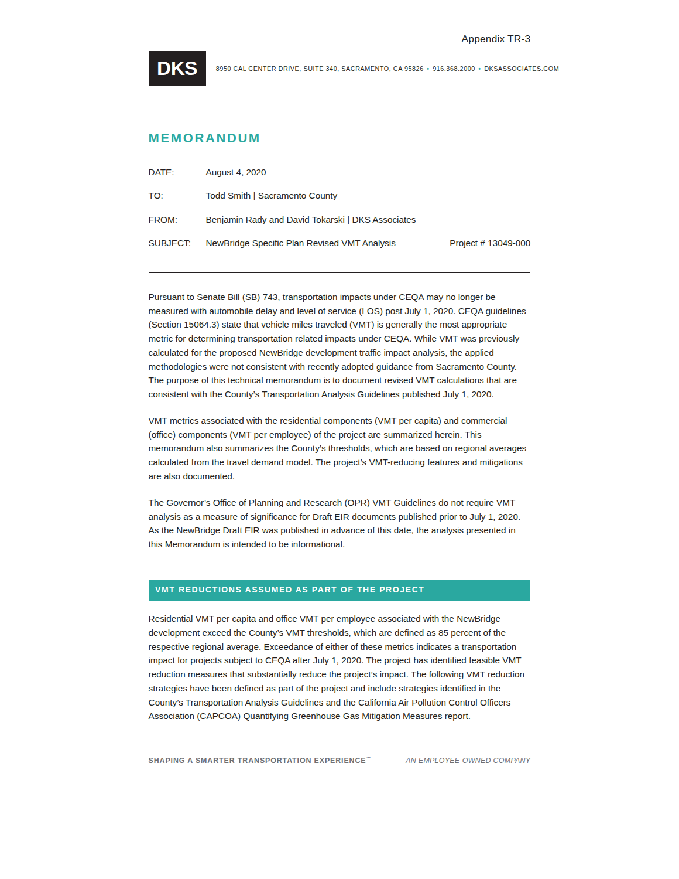Appendix TR-3
DKS
8950 CAL CENTER DRIVE, SUITE 340, SACRAMENTO, CA 95826 • 916.368.2000 • DKSASSOCIATES.COM
MEMORANDUM
| DATE: | August 4, 2020 |
| TO: | Todd Smith / Sacramento County |
| FROM: | Benjamin Rady and David Tokarski / DKS Associates |
| SUBJECT: | NewBridge Specific Plan Revised VMT Analysis | Project # 13049-000 |
Pursuant to Senate Bill (SB) 743, transportation impacts under CEQA may no longer be measured with automobile delay and level of service (LOS) post July 1, 2020. CEQA guidelines (Section 15064.3) state that vehicle miles traveled (VMT) is generally the most appropriate metric for determining transportation related impacts under CEQA. While VMT was previously calculated for the proposed NewBridge development traffic impact analysis, the applied methodologies were not consistent with recently adopted guidance from Sacramento County. The purpose of this technical memorandum is to document revised VMT calculations that are consistent with the County’s Transportation Analysis Guidelines published July 1, 2020.
VMT metrics associated with the residential components (VMT per capita) and commercial (office) components (VMT per employee) of the project are summarized herein. This memorandum also summarizes the County’s thresholds, which are based on regional averages calculated from the travel demand model. The project’s VMT-reducing features and mitigations are also documented.
The Governor’s Office of Planning and Research (OPR) VMT Guidelines do not require VMT analysis as a measure of significance for Draft EIR documents published prior to July 1, 2020. As the NewBridge Draft EIR was published in advance of this date, the analysis presented in this Memorandum is intended to be informational.
VMT REDUCTIONS ASSUMED AS PART OF THE PROJECT
Residential VMT per capita and office VMT per employee associated with the NewBridge development exceed the County’s VMT thresholds, which are defined as 85 percent of the respective regional average. Exceedance of either of these metrics indicates a transportation impact for projects subject to CEQA after July 1, 2020. The project has identified feasible VMT reduction measures that substantially reduce the project’s impact. The following VMT reduction strategies have been defined as part of the project and include strategies identified in the County’s Transportation Analysis Guidelines and the California Air Pollution Control Officers Association (CAPCOA) Quantifying Greenhouse Gas Mitigation Measures report.
SHAPING A SMARTER TRANSPORTATION EXPERIENCE™
AN EMPLOYEE-OWNED COMPANY